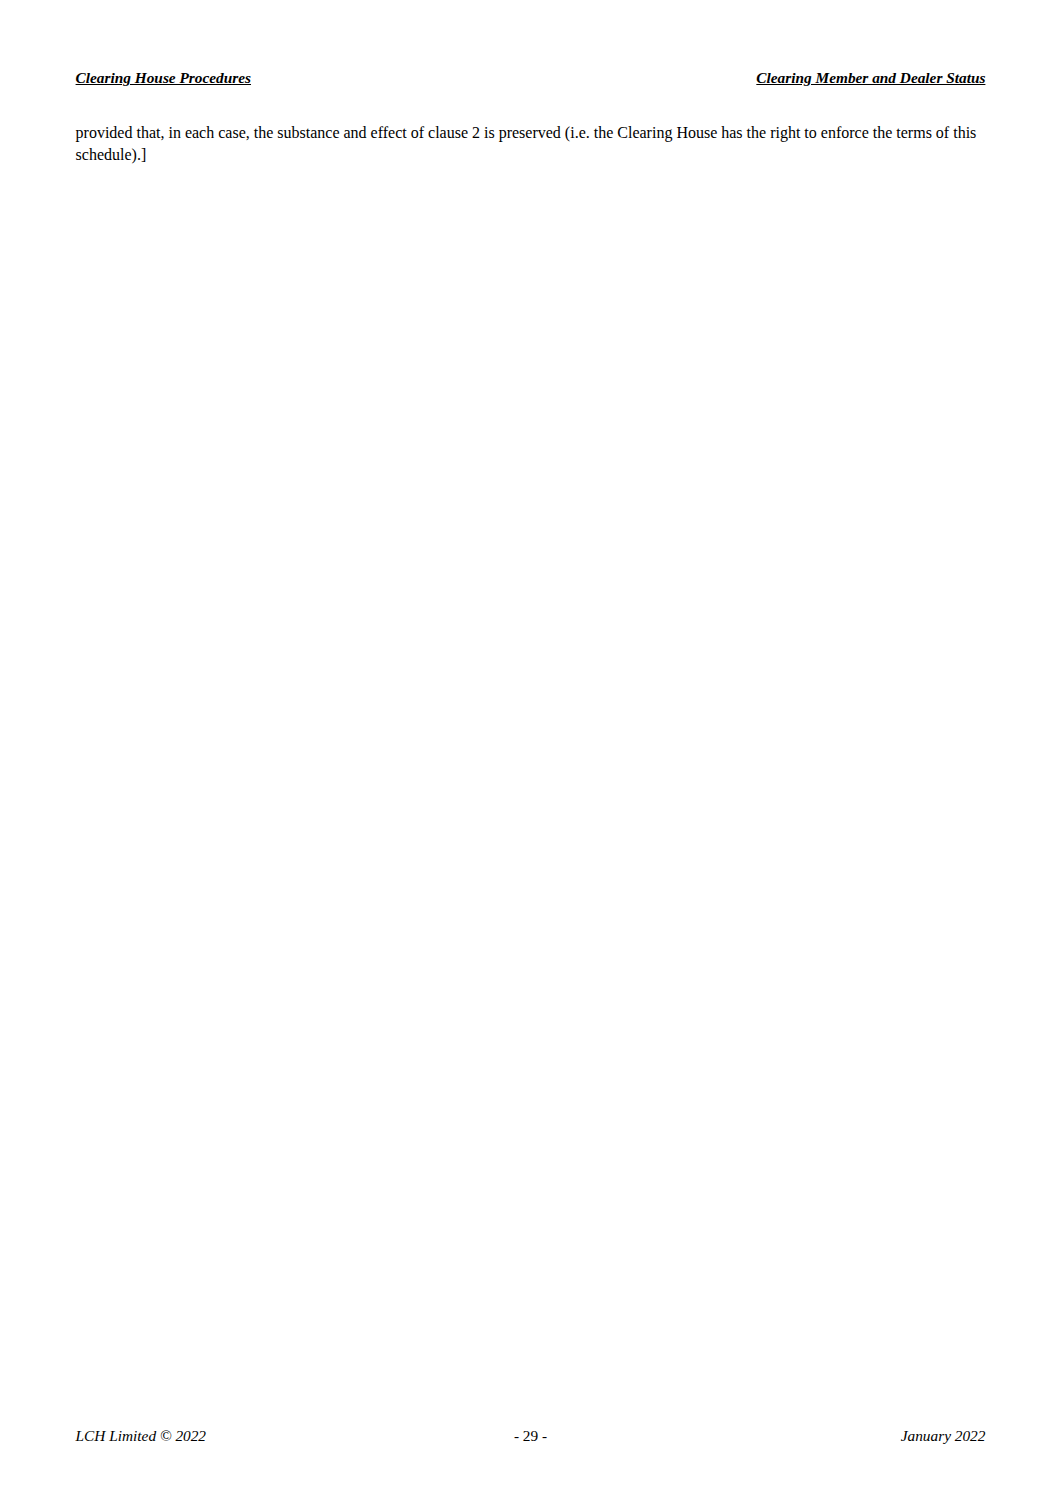Clearing House Procedures Clearing Member and Dealer Status
provided that, in each case, the substance and effect of clause 2 is preserved (i.e. the Clearing House has the right to enforce the terms of this schedule).]
LCH Limited © 2022 - 29 - January 2022